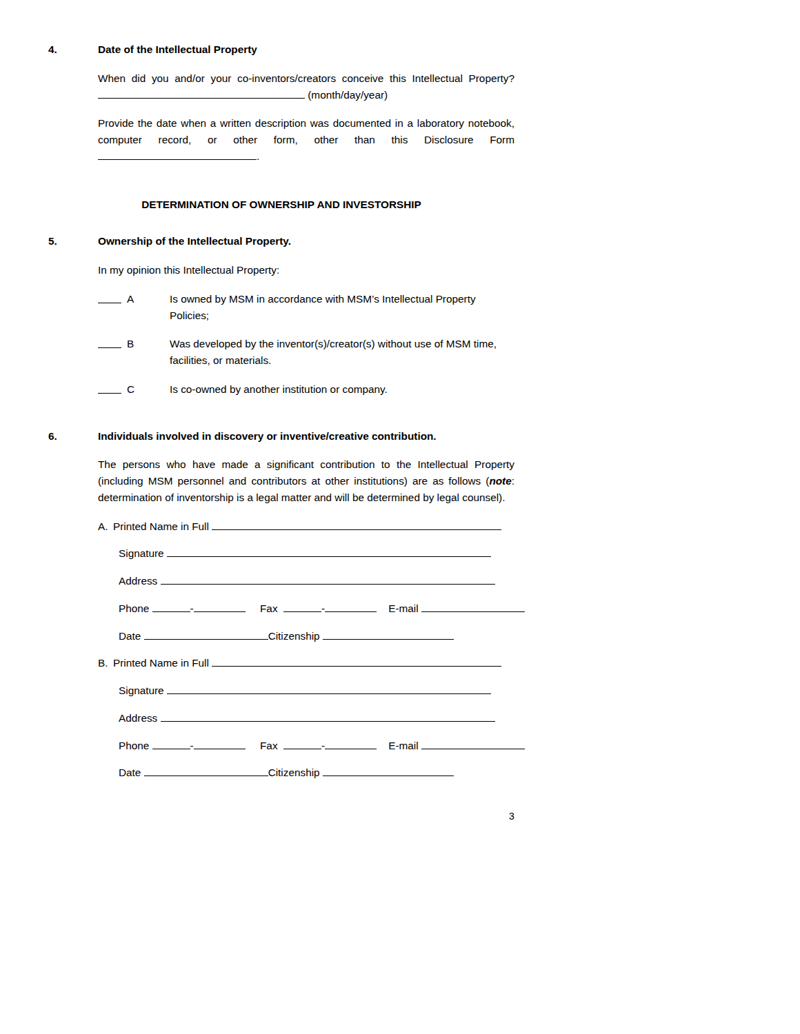4. Date of the Intellectual Property
When did you and/or your co-inventors/creators conceive this Intellectual Property? (month/day/year)
Provide the date when a written description was documented in a laboratory notebook, computer record, or other form, other than this Disclosure Form .
DETERMINATION OF OWNERSHIP AND INVESTORSHIP
5. Ownership of the Intellectual Property.
In my opinion this Intellectual Property:
A Is owned by MSM in accordance with MSM’s Intellectual Property Policies;
B Was developed by the inventor(s)/creator(s) without use of MSM time, facilities, or materials.
C Is co-owned by another institution or company.
6. Individuals involved in discovery or inventive/creative contribution.
The persons who have made a significant contribution to the Intellectual Property (including MSM personnel and contributors at other institutions) are as follows (note: determination of inventorship is a legal matter and will be determined by legal counsel).
A. Printed Name in Full
Signature
Address
Phone - Fax - E-mail
Date Citizenship
B. Printed Name in Full
Signature
Address
Phone - Fax - E-mail
Date Citizenship
3